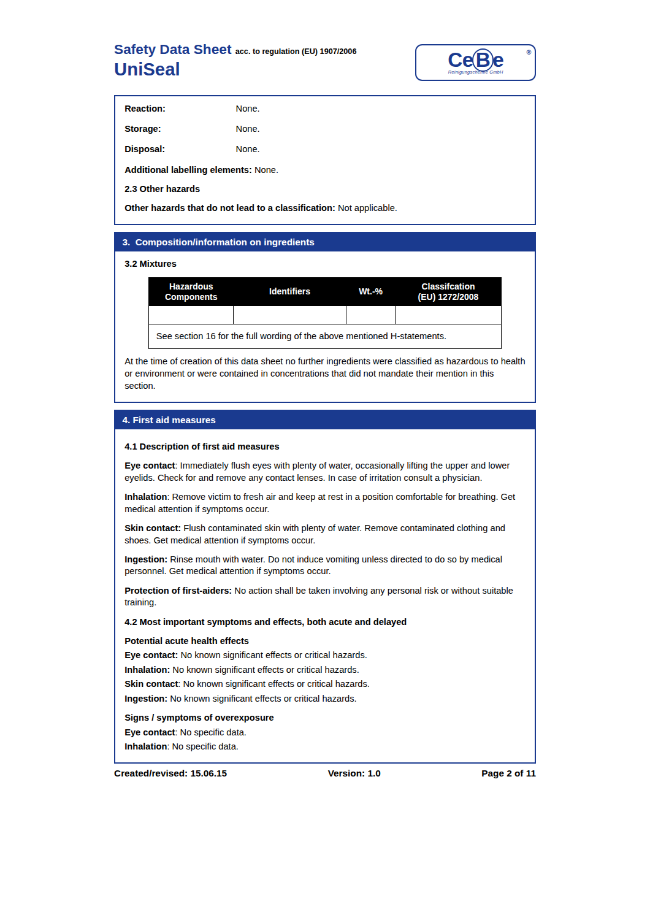Safety Data Sheet acc. to regulation (EU) 1907/2006
UniSeal
®
CeBe
Reinigungschemie GmbH
Reaction: None.
Storage: None.
Disposal: None.
Additional labelling elements: None.
2.3 Other hazards
Other hazards that do not lead to a classification: Not applicable.
3. Composition/information on ingredients
3.2 Mixtures
| Hazardous Components | Identifiers | Wt.-% | Classifcation (EU) 1272/2008 |
| --- | --- | --- | --- |
| See section 16 for the full wording of the above mentioned H-statements. |
At the time of creation of this data sheet no further ingredients were classified as hazardous to health or environment or were contained in concentrations that did not mandate their mention in this section.
4. First aid measures
4.1 Description of first aid measures
Eye contact: Immediately flush eyes with plenty of water, occasionally lifting the upper and lower eyelids. Check for and remove any contact lenses. In case of irritation consult a physician.
Inhalation: Remove victim to fresh air and keep at rest in a position comfortable for breathing. Get medical attention if symptoms occur.
Skin contact: Flush contaminated skin with plenty of water. Remove contaminated clothing and shoes. Get medical attention if symptoms occur.
Ingestion: Rinse mouth with water. Do not induce vomiting unless directed to do so by medical personnel. Get medical attention if symptoms occur.
Protection of first-aiders: No action shall be taken involving any personal risk or without suitable training.
4.2 Most important symptoms and effects, both acute and delayed
Potential acute health effects
Eye contact: No known significant effects or critical hazards.
Inhalation: No known significant effects or critical hazards.
Skin contact: No known significant effects or critical hazards.
Ingestion: No known significant effects or critical hazards.
Signs / symptoms of overexposure
Eye contact: No specific data.
Inhalation: No specific data.
Created/revised: 15.06.15 Version: 1.0 Page 2 of 11